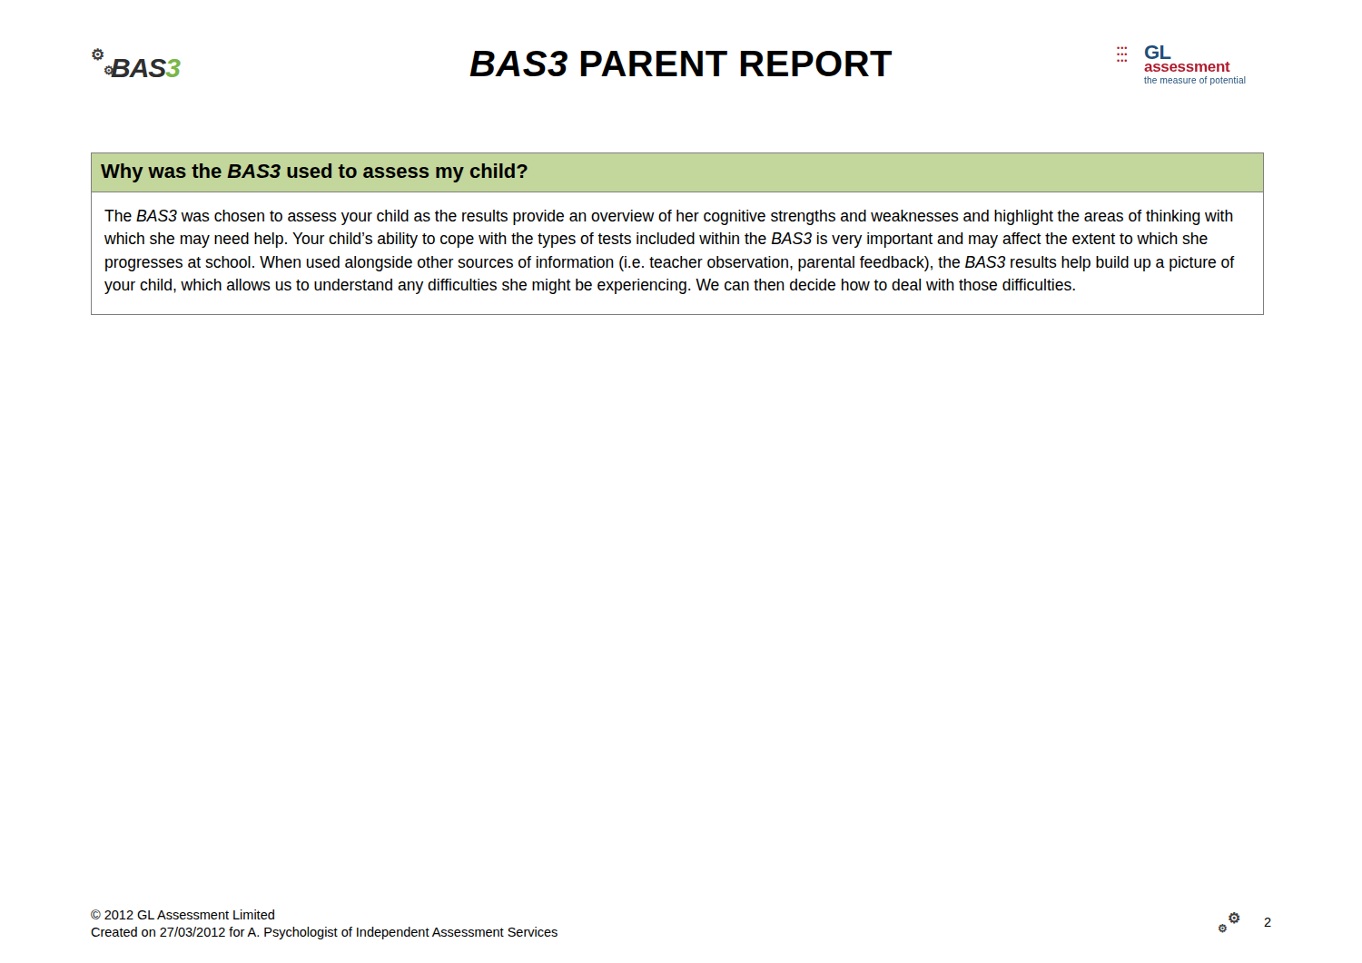⚙ ⚙ BAS3
BAS3 PARENT REPORT
•••
•••
•••
GL
assessment
the measure of potential
Why was the BAS3 used to assess my child?
The BAS3 was chosen to assess your child as the results provide an overview of her cognitive strengths and weaknesses and highlight the areas of thinking with which she may need help. Your child’s ability to cope with the types of tests included within the BAS3 is very important and may affect the extent to which she progresses at school. When used alongside other sources of information (i.e. teacher observation, parental feedback), the BAS3 results help build up a picture of your child, which allows us to understand any difficulties she might be experiencing. We can then decide how to deal with those difficulties.
© 2012 GL Assessment Limited
Created on 27/03/2012 for A. Psychologist of Independent Assessment Services
⚙ ⚙ 2